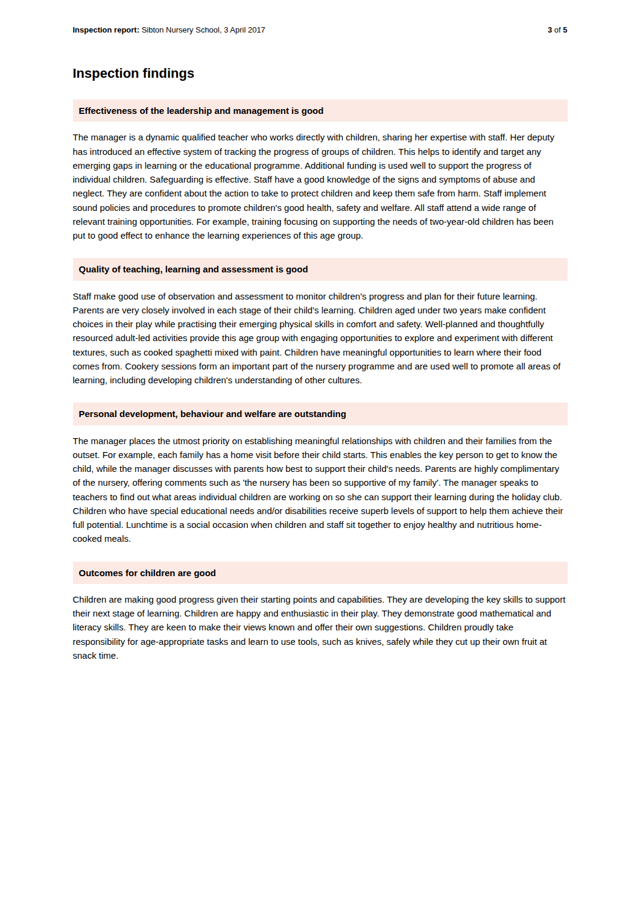Inspection report: Sibton Nursery School, 3 April 2017
3 of 5
Inspection findings
Effectiveness of the leadership and management is good
The manager is a dynamic qualified teacher who works directly with children, sharing her expertise with staff. Her deputy has introduced an effective system of tracking the progress of groups of children. This helps to identify and target any emerging gaps in learning or the educational programme. Additional funding is used well to support the progress of individual children. Safeguarding is effective. Staff have a good knowledge of the signs and symptoms of abuse and neglect. They are confident about the action to take to protect children and keep them safe from harm. Staff implement sound policies and procedures to promote children's good health, safety and welfare. All staff attend a wide range of relevant training opportunities. For example, training focusing on supporting the needs of two-year-old children has been put to good effect to enhance the learning experiences of this age group.
Quality of teaching, learning and assessment is good
Staff make good use of observation and assessment to monitor children's progress and plan for their future learning. Parents are very closely involved in each stage of their child's learning. Children aged under two years make confident choices in their play while practising their emerging physical skills in comfort and safety. Well-planned and thoughtfully resourced adult-led activities provide this age group with engaging opportunities to explore and experiment with different textures, such as cooked spaghetti mixed with paint. Children have meaningful opportunities to learn where their food comes from. Cookery sessions form an important part of the nursery programme and are used well to promote all areas of learning, including developing children's understanding of other cultures.
Personal development, behaviour and welfare are outstanding
The manager places the utmost priority on establishing meaningful relationships with children and their families from the outset. For example, each family has a home visit before their child starts. This enables the key person to get to know the child, while the manager discusses with parents how best to support their child's needs. Parents are highly complimentary of the nursery, offering comments such as 'the nursery has been so supportive of my family'. The manager speaks to teachers to find out what areas individual children are working on so she can support their learning during the holiday club. Children who have special educational needs and/or disabilities receive superb levels of support to help them achieve their full potential. Lunchtime is a social occasion when children and staff sit together to enjoy healthy and nutritious home-cooked meals.
Outcomes for children are good
Children are making good progress given their starting points and capabilities. They are developing the key skills to support their next stage of learning. Children are happy and enthusiastic in their play. They demonstrate good mathematical and literacy skills. They are keen to make their views known and offer their own suggestions. Children proudly take responsibility for age-appropriate tasks and learn to use tools, such as knives, safely while they cut up their own fruit at snack time.